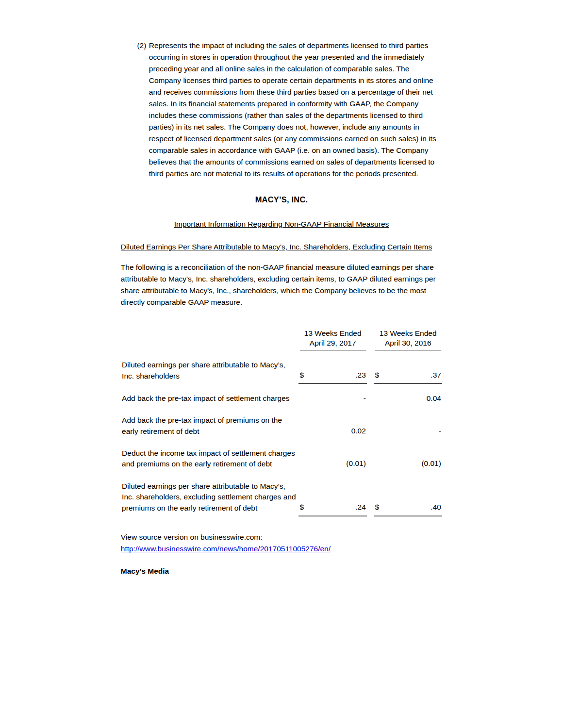(2) Represents the impact of including the sales of departments licensed to third parties occurring in stores in operation throughout the year presented and the immediately preceding year and all online sales in the calculation of comparable sales. The Company licenses third parties to operate certain departments in its stores and online and receives commissions from these third parties based on a percentage of their net sales. In its financial statements prepared in conformity with GAAP, the Company includes these commissions (rather than sales of the departments licensed to third parties) in its net sales. The Company does not, however, include any amounts in respect of licensed department sales (or any commissions earned on such sales) in its comparable sales in accordance with GAAP (i.e. on an owned basis). The Company believes that the amounts of commissions earned on sales of departments licensed to third parties are not material to its results of operations for the periods presented.
MACY’S, INC.
Important Information Regarding Non-GAAP Financial Measures
Diluted Earnings Per Share Attributable to Macy's, Inc. Shareholders, Excluding Certain Items
The following is a reconciliation of the non-GAAP financial measure diluted earnings per share attributable to Macy's, Inc. shareholders, excluding certain items, to GAAP diluted earnings per share attributable to Macy's, Inc., shareholders, which the Company believes to be the most directly comparable GAAP measure.
| | 13 Weeks Ended April 29, 2017 | | 13 Weeks Ended April 30, 2016 |
| --- | --- | --- | --- |
| Diluted earnings per share attributable to Macy’s, Inc. shareholders | $ | .23 | | $ | .37 |
| Add back the pre-tax impact of settlement charges | | - | | | 0.04 |
| Add back the pre-tax impact of premiums on the early retirement of debt | | 0.02 | | | - |
| Deduct the income tax impact of settlement charges and premiums on the early retirement of debt | | (0.01) | | | (0.01) |
| Diluted earnings per share attributable to Macy’s, Inc. shareholders, excluding settlement charges and premiums on the early retirement of debt | $ | .24 | | $ | .40 |
View source version on businesswire.com:
http://www.businesswire.com/news/home/20170511005276/en/
Macy’s Media